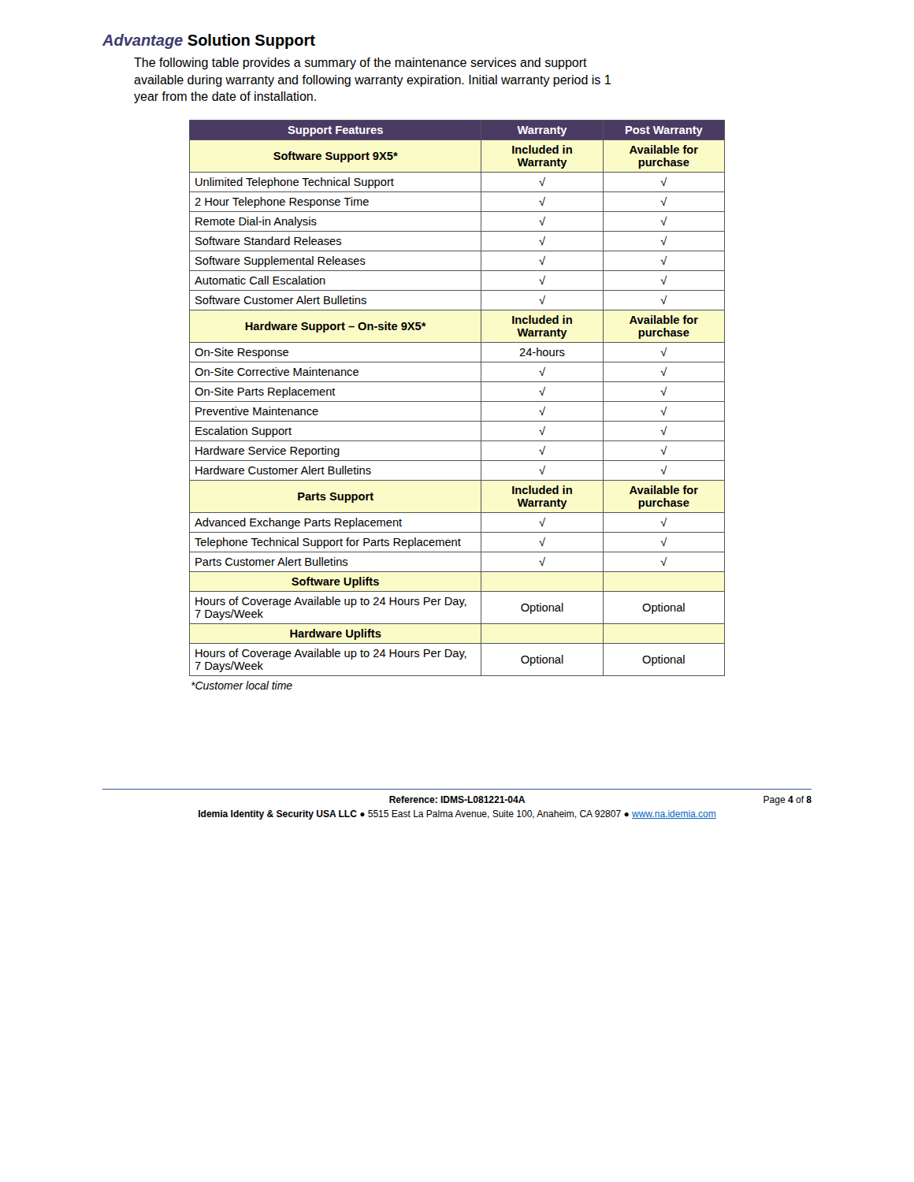Advantage Solution Support
The following table provides a summary of the maintenance services and support available during warranty and following warranty expiration. Initial warranty period is 1 year from the date of installation.
| Support Features | Warranty | Post Warranty |
| --- | --- | --- |
| Software Support 9X5* | Included in Warranty | Available for purchase |
| Unlimited Telephone Technical Support | √ | √ |
| 2 Hour Telephone Response Time | √ | √ |
| Remote Dial-in Analysis | √ | √ |
| Software Standard Releases | √ | √ |
| Software Supplemental Releases | √ | √ |
| Automatic Call Escalation | √ | √ |
| Software Customer Alert Bulletins | √ | √ |
| Hardware Support – On-site 9X5* | Included in Warranty | Available for purchase |
| On-Site Response | 24-hours | √ |
| On-Site Corrective Maintenance | √ | √ |
| On-Site Parts Replacement | √ | √ |
| Preventive Maintenance | √ | √ |
| Escalation Support | √ | √ |
| Hardware Service Reporting | √ | √ |
| Hardware Customer Alert Bulletins | √ | √ |
| Parts Support | Included in Warranty | Available for purchase |
| Advanced Exchange Parts Replacement | √ | √ |
| Telephone Technical Support for Parts Replacement | √ | √ |
| Parts Customer Alert Bulletins | √ | √ |
| Software Uplifts | | |
| Hours of Coverage Available up to 24 Hours Per Day, 7 Days/Week | Optional | Optional |
| Hardware Uplifts | | |
| Hours of Coverage Available up to 24 Hours Per Day, 7 Days/Week | Optional | Optional |
*Customer local time
Reference: IDMS-L081221-04A Page 4 of 8
Idemia Identity & Security USA LLC ● 5515 East La Palma Avenue, Suite 100, Anaheim, CA 92807 ● www.na.idemia.com